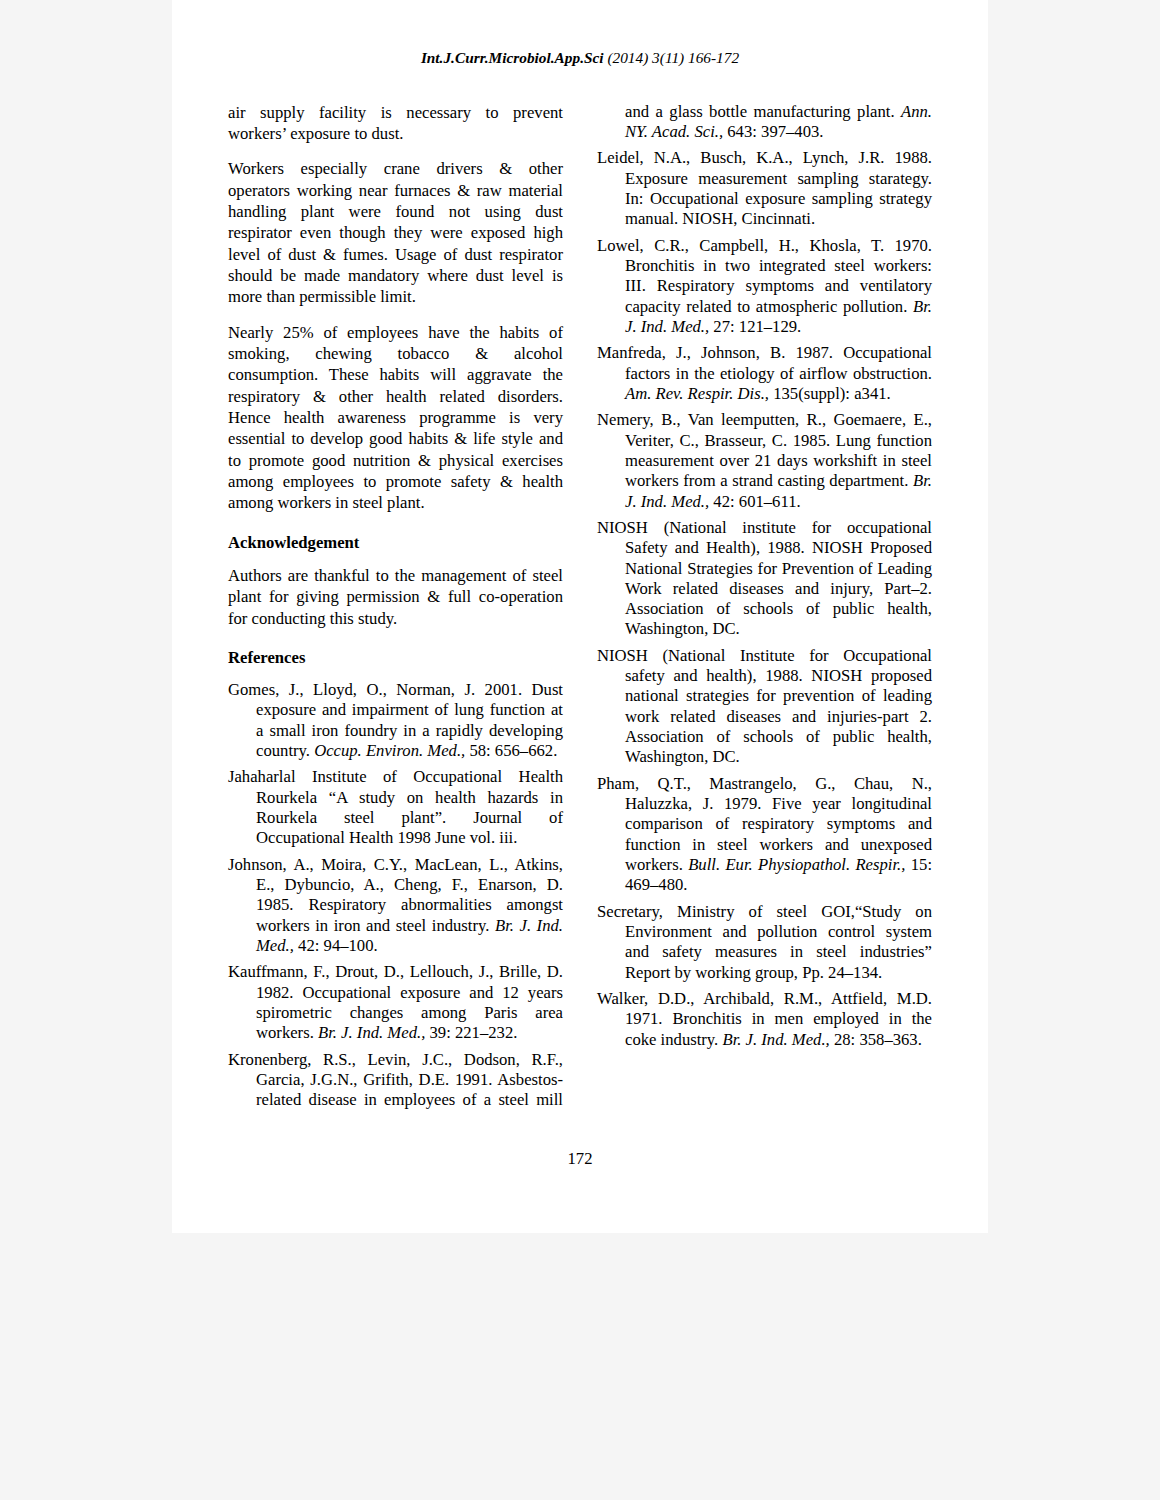Int.J.Curr.Microbiol.App.Sci (2014) 3(11) 166-172
air supply facility is necessary to prevent workers’ exposure to dust.
Workers especially crane drivers & other operators working near furnaces & raw material handling plant were found not using dust respirator even though they were exposed high level of dust & fumes. Usage of dust respirator should be made mandatory where dust level is more than permissible limit.
Nearly 25% of employees have the habits of smoking, chewing tobacco & alcohol consumption. These habits will aggravate the respiratory & other health related disorders. Hence health awareness programme is very essential to develop good habits & life style and to promote good nutrition & physical exercises among employees to promote safety & health among workers in steel plant.
Acknowledgement
Authors are thankful to the management of steel plant for giving permission & full co-operation for conducting this study.
References
Gomes, J., Lloyd, O., Norman, J. 2001. Dust exposure and impairment of lung function at a small iron foundry in a rapidly developing country. Occup. Environ. Med., 58: 656–662.
Jahaharlal Institute of Occupational Health Rourkela “A study on health hazards in Rourkela steel plant”. Journal of Occupational Health 1998 June vol. iii.
Johnson, A., Moira, C.Y., MacLean, L., Atkins, E., Dybuncio, A., Cheng, F., Enarson, D. 1985. Respiratory abnormalities amongst workers in iron and steel industry. Br. J. Ind. Med., 42: 94–100.
Kauffmann, F., Drout, D., Lellouch, J., Brille, D. 1982. Occupational exposure and 12 years spirometric changes among Paris area workers. Br. J. Ind. Med., 39: 221–232.
Kronenberg, R.S., Levin, J.C., Dodson, R.F., Garcia, J.G.N., Grifith, D.E. 1991. Asbestos-related disease in employees of a steel mill and a glass bottle manufacturing plant. Ann. NY. Acad. Sci., 643: 397–403.
Leidel, N.A., Busch, K.A., Lynch, J.R. 1988. Exposure measurement sampling starategy. In: Occupational exposure sampling strategy manual. NIOSH, Cincinnati.
Lowel, C.R., Campbell, H., Khosla, T. 1970. Bronchitis in two integrated steel workers: III. Respiratory symptoms and ventilatory capacity related to atmospheric pollution. Br. J. Ind. Med., 27: 121–129.
Manfreda, J., Johnson, B. 1987. Occupational factors in the etiology of airflow obstruction. Am. Rev. Respir. Dis., 135(suppl): a341.
Nemery, B., Van leemputten, R., Goemaere, E., Veriter, C., Brasseur, C. 1985. Lung function measurement over 21 days workshift in steel workers from a strand casting department. Br. J. Ind. Med., 42: 601–611.
NIOSH (National institute for occupational Safety and Health), 1988. NIOSH Proposed National Strategies for Prevention of Leading Work related diseases and injury, Part–2. Association of schools of public health, Washington, DC.
NIOSH (National Institute for Occupational safety and health), 1988. NIOSH proposed national strategies for prevention of leading work related diseases and injuries-part 2. Association of schools of public health, Washington, DC.
Pham, Q.T., Mastrangelo, G., Chau, N., Haluzzka, J. 1979. Five year longitudinal comparison of respiratory symptoms and function in steel workers and unexposed workers. Bull. Eur. Physiopathol. Respir., 15: 469–480.
Secretary, Ministry of steel GOI,“Study on Environment and pollution control system and safety measures in steel industries” Report by working group, Pp. 24–134.
Walker, D.D., Archibald, R.M., Attfield, M.D. 1971. Bronchitis in men employed in the coke industry. Br. J. Ind. Med., 28: 358–363.
172